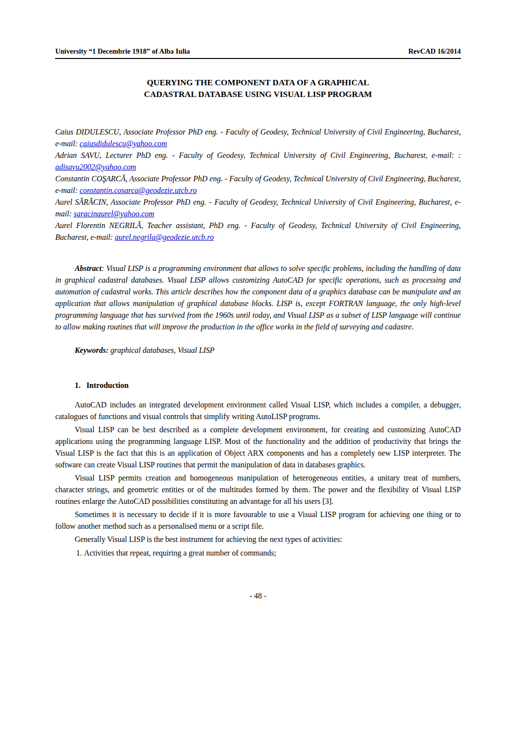University “1 Decembrie 1918” of Alba Iulia RevCAD 16/2014
Querying the Component Data of a Graphical
Cadastral Database Using Visual LISP Program
Caius DIDULESCU, Associate Professor PhD eng. - Faculty of Geodesy, Technical University of Civil Engineering, Bucharest, e-mail: caiusdidulescu@yahoo.com
Adrian SAVU, Lecturer PhD eng. - Faculty of Geodesy, Technical University of Civil Engineering, Bucharest, e-mail: : adisavu2002@yahoo.com
Constantin COŞARCĂ, Associate Professor PhD eng. - Faculty of Geodesy, Technical University of Civil Engineering, Bucharest, e-mail: constantin.cosarca@geodezie.utcb.ro
Aurel SĂRĂCIN, Associate Professor PhD eng. - Faculty of Geodesy, Technical University of Civil Engineering, Bucharest, e-mail: saracinaurel@yahoo.com
Aurel Florentin NEGRILĂ, Teacher assistant, PhD eng. - Faculty of Geodesy, Technical University of Civil Engineering, Bucharest, e-mail: aurel.negrila@geodezie.utcb.ro
Abstract: Visual LISP is a programming environment that allows to solve specific problems, including the handling of data in graphical cadastral databases. Visual LISP allows customizing AutoCAD for specific operations, such as processing and automation of cadastral works. This article describes how the component data of a graphics database can be manipulate and an application that allows manipulation of graphical database blocks. LISP is, except FORTRAN language, the only high-level programming language that has survived from the 1960s until today, and Visual LISP as a subset of LISP language will continue to allow making routines that will improve the production in the office works in the field of surveying and cadastre.
Keywords: graphical databases, Visual LISP
1. Introduction
AutoCAD includes an integrated development environment called Visual LISP, which includes a compiler, a debugger, catalogues of functions and visual controls that simplify writing AutoLISP programs.
Visual LISP can be best described as a complete development environment, for creating and customizing AutoCAD applications using the programming language LISP. Most of the functionality and the addition of productivity that brings the Visual LISP is the fact that this is an application of Object ARX components and has a completely new LISP interpreter. The software can create Visual LISP routines that permit the manipulation of data in databases graphics.
Visual LISP permits creation and homogeneous manipulation of heterogeneous entities, a unitary treat of numbers, character strings, and geometric entities or of the multitudes formed by them. The power and the flexibility of Visual LISP routines enlarge the AutoCAD possibilities constituting an advantage for all his users [3].
Sometimes it is necessary to decide if it is more favourable to use a Visual LISP program for achieving one thing or to follow another method such as a personalised menu or a script file.
Generally Visual LISP is the best instrument for achieving the next types of activities:
Activities that repeat, requiring a great number of commands;
- 48 -